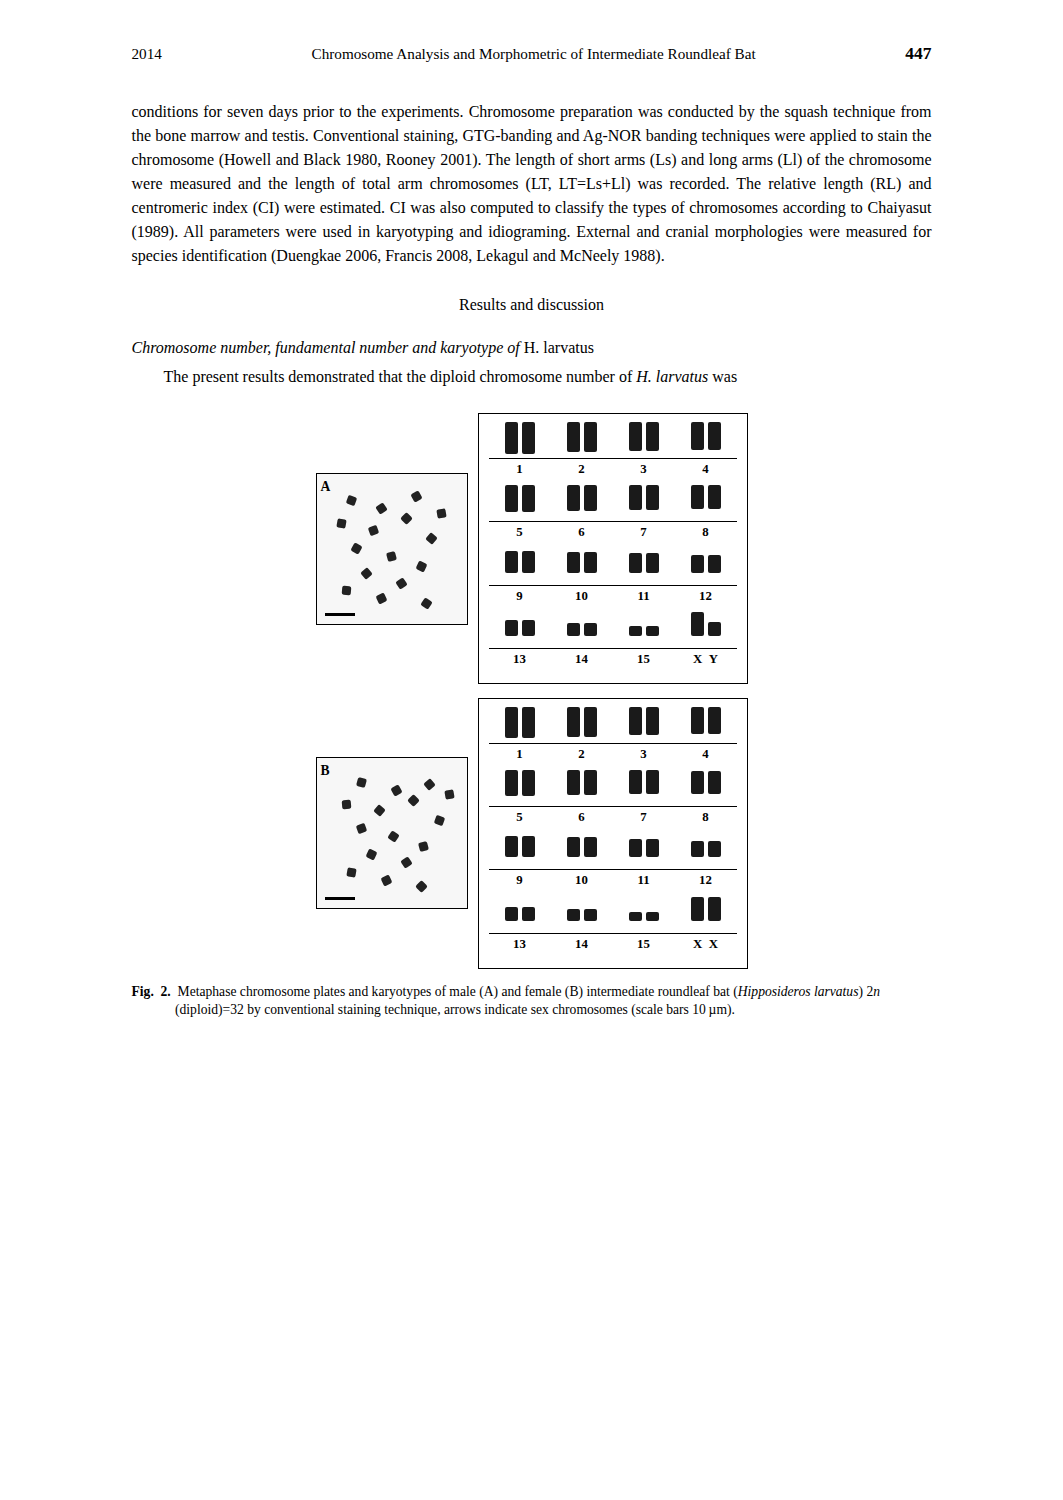2014 Chromosome Analysis and Morphometric of Intermediate Roundleaf Bat 447
conditions for seven days prior to the experiments. Chromosome preparation was conducted by the squash technique from the bone marrow and testis. Conventional staining, GTG-banding and Ag-NOR banding techniques were applied to stain the chromosome (Howell and Black 1980, Rooney 2001). The length of short arms (Ls) and long arms (Ll) of the chromosome were measured and the length of total arm chromosomes (LT, LT=Ls+Ll) was recorded. The relative length (RL) and centromeric index (CI) were estimated. CI was also computed to classify the types of chromosomes according to Chaiyasut (1989). All parameters were used in karyotyping and idiograming. External and cranial morphologies were measured for species identification (Duengkae 2006, Francis 2008, Lekagul and McNeely 1988).
Results and discussion
Chromosome number, fundamental number and karyotype of H. larvatus
The present results demonstrated that the diploid chromosome number of H. larvatus was
A
| 1 | 2 | 3 | 4 |
| 5 | 6 | 7 | 8 |
| 9 | 10 | 11 | 12 |
| 13 | 14 | 15 | X Y |
B
| 1 | 2 | 3 | 4 |
| 5 | 6 | 7 | 8 |
| 9 | 10 | 11 | 12 |
| 13 | 14 | 15 | X X |
Fig. 2. Metaphase chromosome plates and karyotypes of male (A) and female (B) intermediate roundleaf bat (Hipposideros larvatus) 2n (diploid)=32 by conventional staining technique, arrows indicate sex chromosomes (scale bars 10 µm).